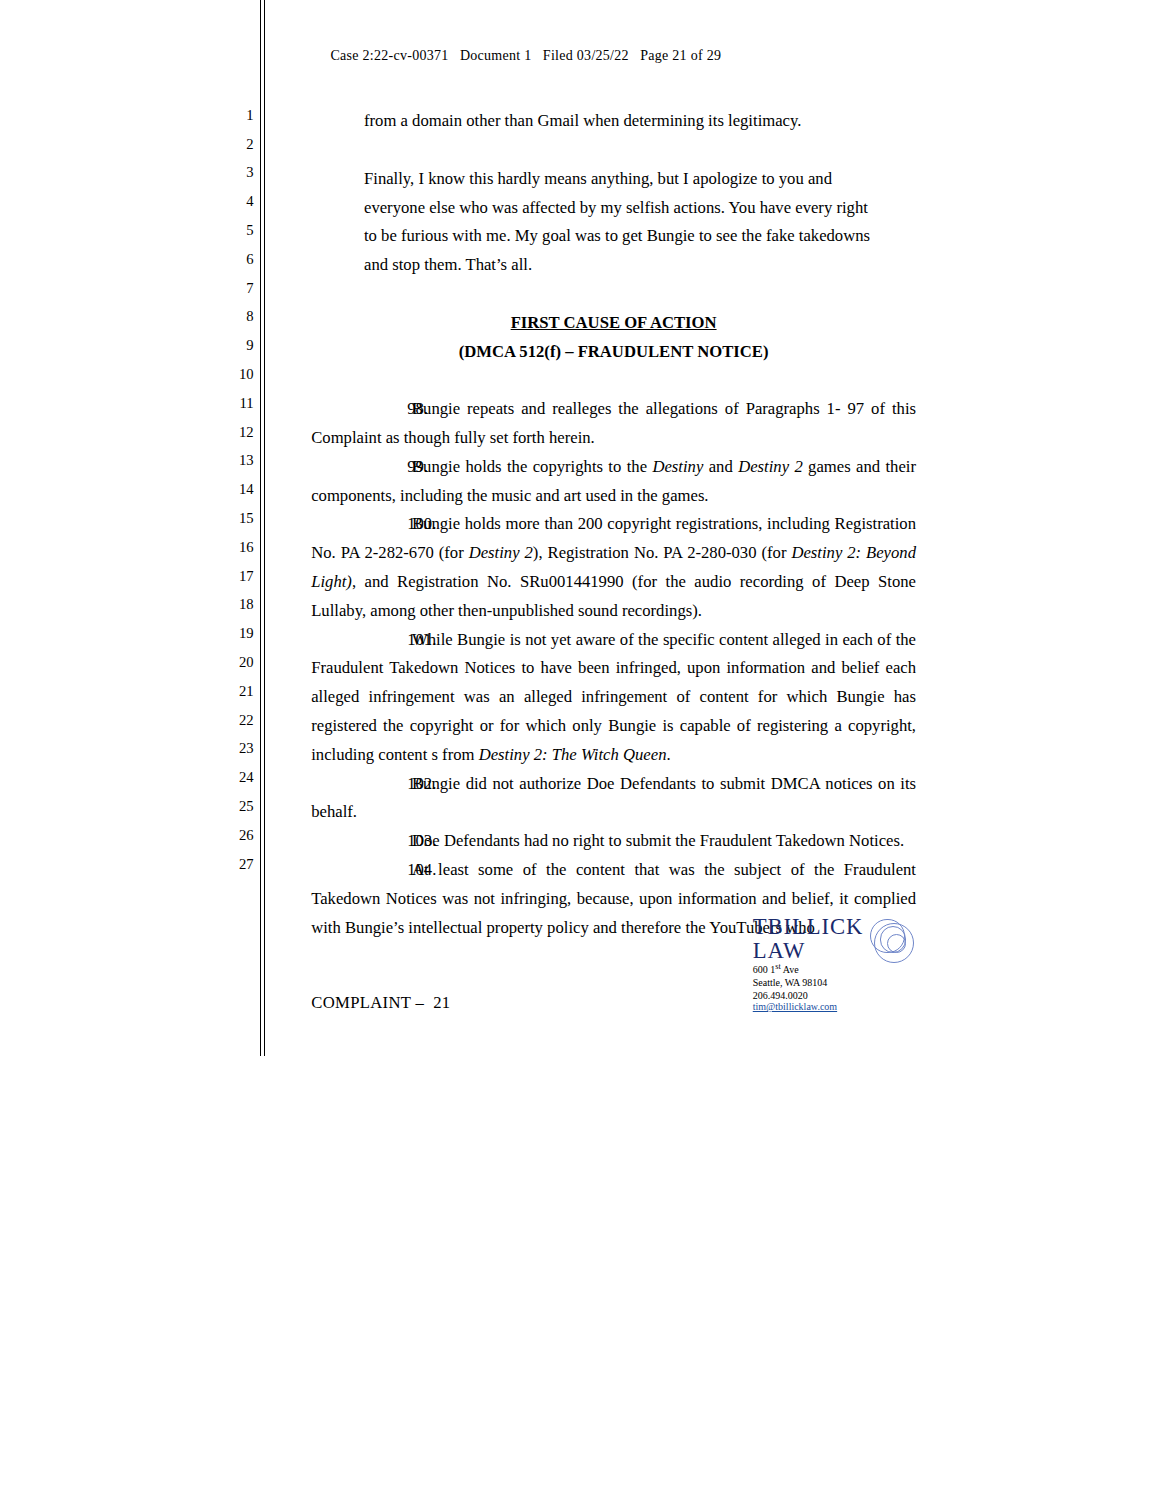Case 2:22-cv-00371 Document 1 Filed 03/25/22 Page 21 of 29
1
2
3
4
5
6
7
8
9
10
11
12
13
14
15
16
17
18
19
20
21
22
23
24
25
26
27
from a domain other than Gmail when determining its legitimacy.
Finally, I know this hardly means anything, but I apologize to you and everyone else who was affected by my selfish actions. You have every right to be furious with me. My goal was to get Bungie to see the fake takedowns and stop them. That’s all.
FIRST CAUSE OF ACTION
(DMCA 512(f) – FRAUDULENT NOTICE)
98. Bungie repeats and realleges the allegations of Paragraphs 1- 97 of this Complaint as though fully set forth herein.
99. Bungie holds the copyrights to the Destiny and Destiny 2 games and their components, including the music and art used in the games.
100. Bungie holds more than 200 copyright registrations, including Registration No. PA 2-282-670 (for Destiny 2), Registration No. PA 2-280-030 (for Destiny 2: Beyond Light), and Registration No. SRu001441990 (for the audio recording of Deep Stone Lullaby, among other then-unpublished sound recordings).
101. While Bungie is not yet aware of the specific content alleged in each of the Fraudulent Takedown Notices to have been infringed, upon information and belief each alleged infringement was an alleged infringement of content for which Bungie has registered the copyright or for which only Bungie is capable of registering a copyright, including content s from Destiny 2: The Witch Queen.
102. Bungie did not authorize Doe Defendants to submit DMCA notices on its behalf.
103. Doe Defendants had no right to submit the Fraudulent Takedown Notices.
104. At least some of the content that was the subject of the Fraudulent Takedown Notices was not infringing, because, upon information and belief, it complied with Bungie’s intellectual property policy and therefore the YouTubers who
COMPLAINT – 21
TBILLICK
LAW
600 1st Ave
Seattle, WA 98104
206.494.0020
tim@tbillicklaw.com